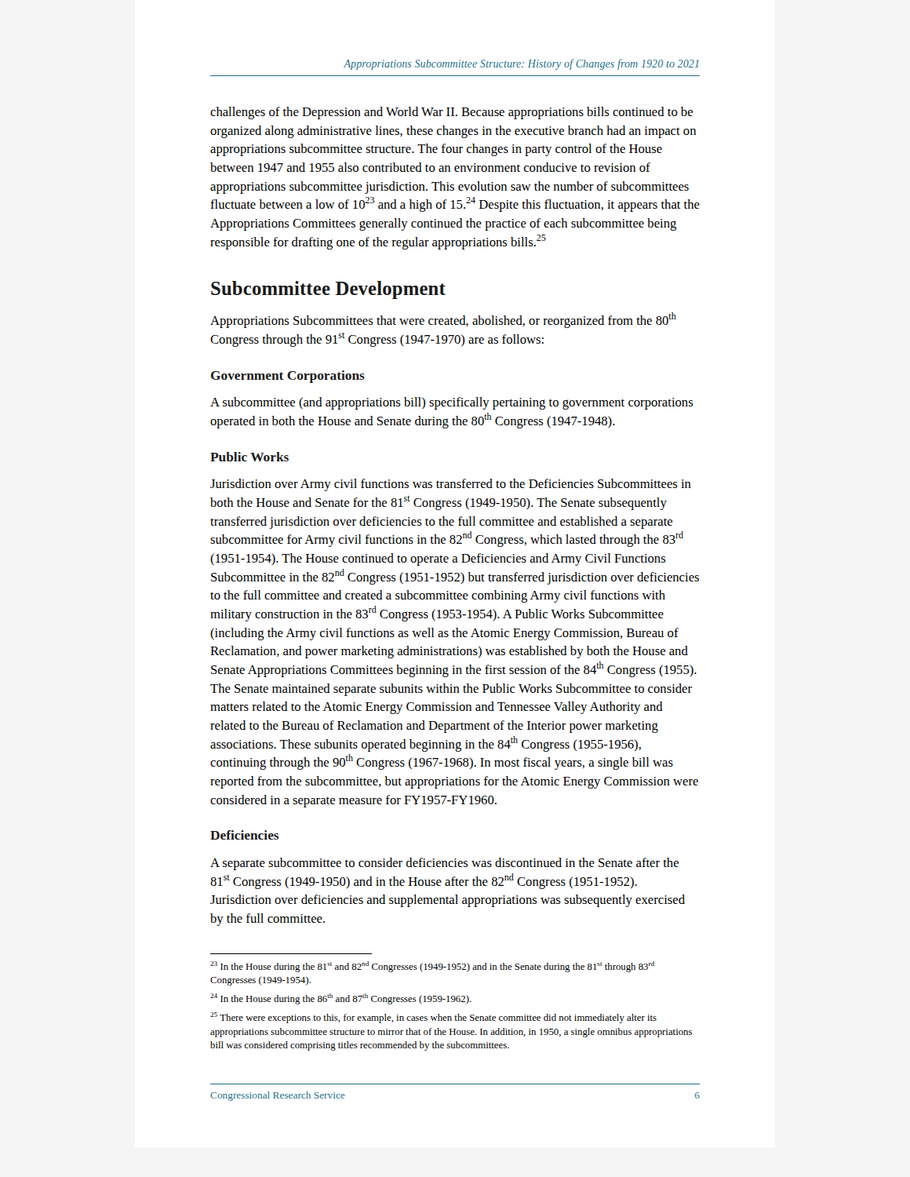Appropriations Subcommittee Structure: History of Changes from 1920 to 2021
challenges of the Depression and World War II. Because appropriations bills continued to be organized along administrative lines, these changes in the executive branch had an impact on appropriations subcommittee structure. The four changes in party control of the House between 1947 and 1955 also contributed to an environment conducive to revision of appropriations subcommittee jurisdiction. This evolution saw the number of subcommittees fluctuate between a low of 1023 and a high of 15.24 Despite this fluctuation, it appears that the Appropriations Committees generally continued the practice of each subcommittee being responsible for drafting one of the regular appropriations bills.25
Subcommittee Development
Appropriations Subcommittees that were created, abolished, or reorganized from the 80th Congress through the 91st Congress (1947-1970) are as follows:
Government Corporations
A subcommittee (and appropriations bill) specifically pertaining to government corporations operated in both the House and Senate during the 80th Congress (1947-1948).
Public Works
Jurisdiction over Army civil functions was transferred to the Deficiencies Subcommittees in both the House and Senate for the 81st Congress (1949-1950). The Senate subsequently transferred jurisdiction over deficiencies to the full committee and established a separate subcommittee for Army civil functions in the 82nd Congress, which lasted through the 83rd (1951-1954). The House continued to operate a Deficiencies and Army Civil Functions Subcommittee in the 82nd Congress (1951-1952) but transferred jurisdiction over deficiencies to the full committee and created a subcommittee combining Army civil functions with military construction in the 83rd Congress (1953-1954). A Public Works Subcommittee (including the Army civil functions as well as the Atomic Energy Commission, Bureau of Reclamation, and power marketing administrations) was established by both the House and Senate Appropriations Committees beginning in the first session of the 84th Congress (1955). The Senate maintained separate subunits within the Public Works Subcommittee to consider matters related to the Atomic Energy Commission and Tennessee Valley Authority and related to the Bureau of Reclamation and Department of the Interior power marketing associations. These subunits operated beginning in the 84th Congress (1955-1956), continuing through the 90th Congress (1967-1968). In most fiscal years, a single bill was reported from the subcommittee, but appropriations for the Atomic Energy Commission were considered in a separate measure for FY1957-FY1960.
Deficiencies
A separate subcommittee to consider deficiencies was discontinued in the Senate after the 81st Congress (1949-1950) and in the House after the 82nd Congress (1951-1952). Jurisdiction over deficiencies and supplemental appropriations was subsequently exercised by the full committee.
23 In the House during the 81st and 82nd Congresses (1949-1952) and in the Senate during the 81st through 83rd Congresses (1949-1954).
24 In the House during the 86th and 87th Congresses (1959-1962).
25 There were exceptions to this, for example, in cases when the Senate committee did not immediately alter its appropriations subcommittee structure to mirror that of the House. In addition, in 1950, a single omnibus appropriations bill was considered comprising titles recommended by the subcommittees.
Congressional Research Service 6